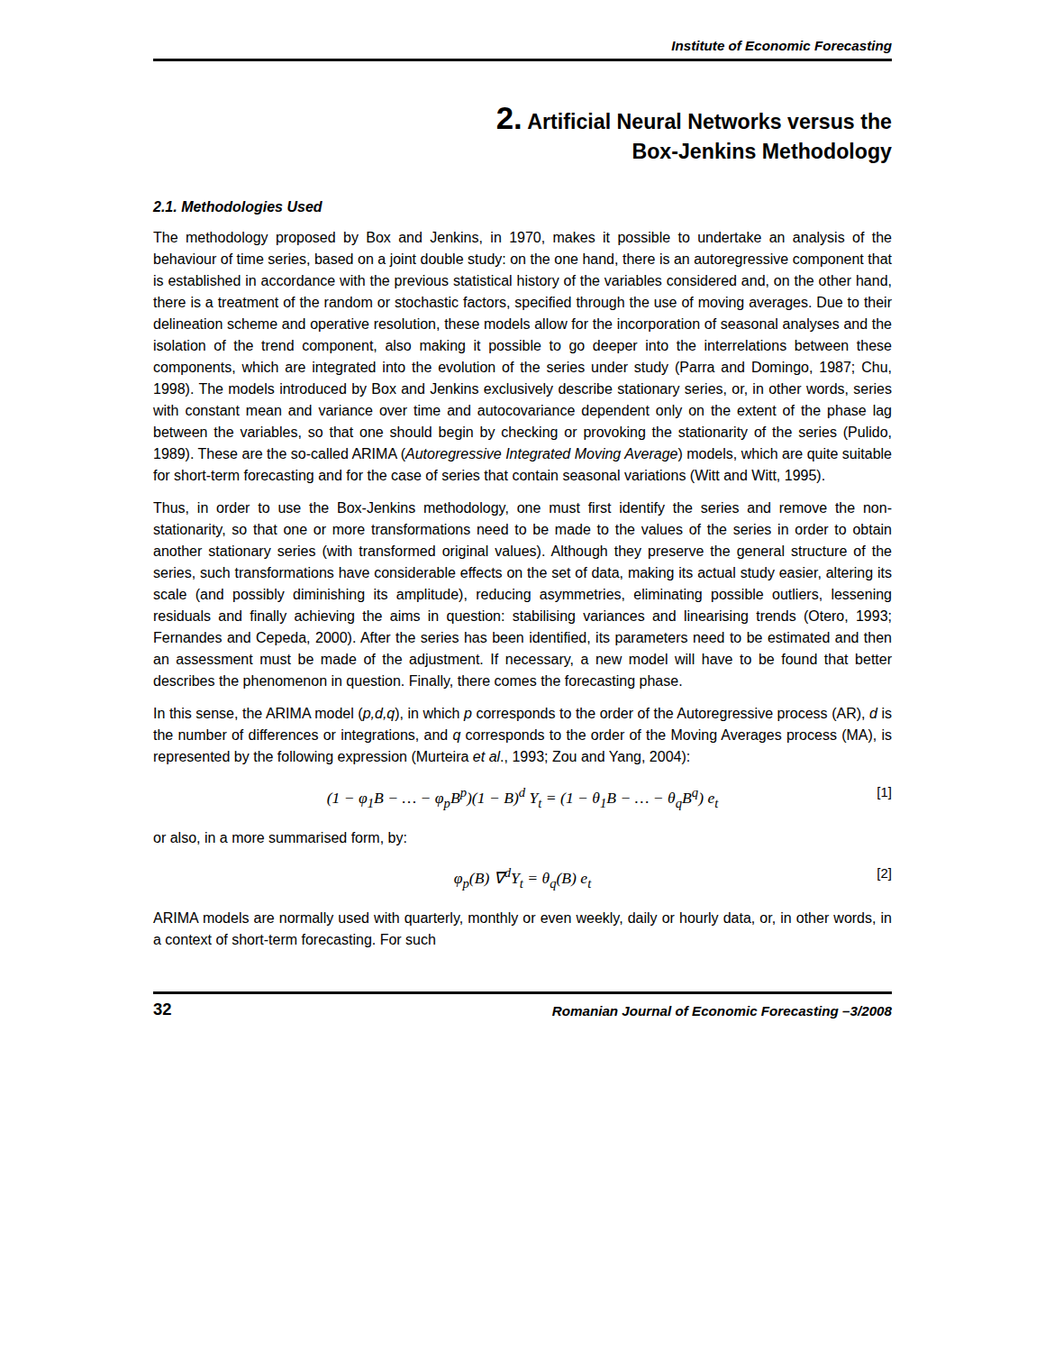Institute of Economic Forecasting
2. Artificial Neural Networks versus the
Box-Jenkins Methodology
2.1. Methodologies Used
The methodology proposed by Box and Jenkins, in 1970, makes it possible to undertake an analysis of the behaviour of time series, based on a joint double study: on the one hand, there is an autoregressive component that is established in accordance with the previous statistical history of the variables considered and, on the other hand, there is a treatment of the random or stochastic factors, specified through the use of moving averages. Due to their delineation scheme and operative resolution, these models allow for the incorporation of seasonal analyses and the isolation of the trend component, also making it possible to go deeper into the interrelations between these components, which are integrated into the evolution of the series under study (Parra and Domingo, 1987; Chu, 1998). The models introduced by Box and Jenkins exclusively describe stationary series, or, in other words, series with constant mean and variance over time and autocovariance dependent only on the extent of the phase lag between the variables, so that one should begin by checking or provoking the stationarity of the series (Pulido, 1989). These are the so-called ARIMA (Autoregressive Integrated Moving Average) models, which are quite suitable for short-term forecasting and for the case of series that contain seasonal variations (Witt and Witt, 1995).
Thus, in order to use the Box-Jenkins methodology, one must first identify the series and remove the non-stationarity, so that one or more transformations need to be made to the values of the series in order to obtain another stationary series (with transformed original values). Although they preserve the general structure of the series, such transformations have considerable effects on the set of data, making its actual study easier, altering its scale (and possibly diminishing its amplitude), reducing asymmetries, eliminating possible outliers, lessening residuals and finally achieving the aims in question: stabilising variances and linearising trends (Otero, 1993; Fernandes and Cepeda, 2000). After the series has been identified, its parameters need to be estimated and then an assessment must be made of the adjustment. If necessary, a new model will have to be found that better describes the phenomenon in question. Finally, there comes the forecasting phase.
In this sense, the ARIMA model (p,d,q), in which p corresponds to the order of the Autoregressive process (AR), d is the number of differences or integrations, and q corresponds to the order of the Moving Averages process (MA), is represented by the following expression (Murteira et al., 1993; Zou and Yang, 2004):
(1 − φ1B − … − φpBp)(1 − B)d Yt = (1 − θ1B − … − θqBq) et [1]
or also, in a more summarised form, by:
φp(B) ∇dYt = θq(B) et [2]
ARIMA models are normally used with quarterly, monthly or even weekly, daily or hourly data, or, in other words, in a context of short-term forecasting. For such
32 Romanian Journal of Economic Forecasting –3/2008